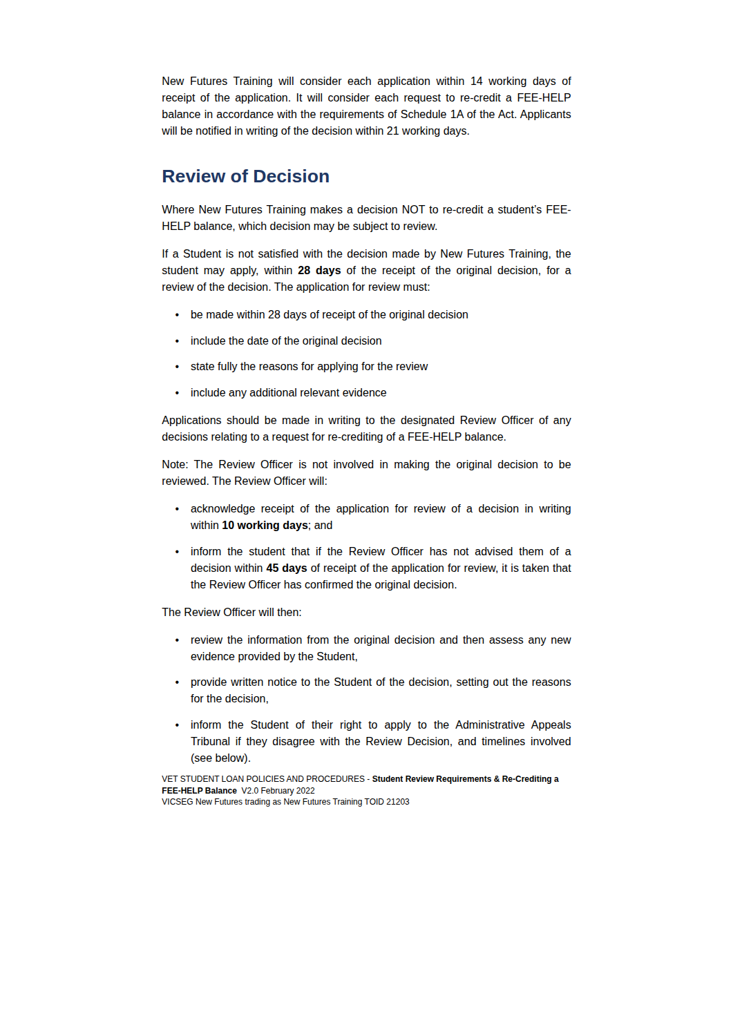New Futures Training will consider each application within 14 working days of receipt of the application. It will consider each request to re-credit a FEE-HELP balance in accordance with the requirements of Schedule 1A of the Act. Applicants will be notified in writing of the decision within 21 working days.
Review of Decision
Where New Futures Training makes a decision NOT to re-credit a student’s FEE-HELP balance, which decision may be subject to review.
If a Student is not satisfied with the decision made by New Futures Training, the student may apply, within 28 days of the receipt of the original decision, for a review of the decision. The application for review must:
be made within 28 days of receipt of the original decision
include the date of the original decision
state fully the reasons for applying for the review
include any additional relevant evidence
Applications should be made in writing to the designated Review Officer of any decisions relating to a request for re-crediting of a FEE-HELP balance.
Note: The Review Officer is not involved in making the original decision to be reviewed. The Review Officer will:
acknowledge receipt of the application for review of a decision in writing within 10 working days; and
inform the student that if the Review Officer has not advised them of a decision within 45 days of receipt of the application for review, it is taken that the Review Officer has confirmed the original decision.
The Review Officer will then:
review the information from the original decision and then assess any new evidence provided by the Student,
provide written notice to the Student of the decision, setting out the reasons for the decision,
inform the Student of their right to apply to the Administrative Appeals Tribunal if they disagree with the Review Decision, and timelines involved (see below).
VET STUDENT LOAN POLICIES AND PROCEDURES - Student Review Requirements & Re-Crediting a FEE-HELP Balance V2.0 February 2022 VICSEG New Futures trading as New Futures Training TOID 21203